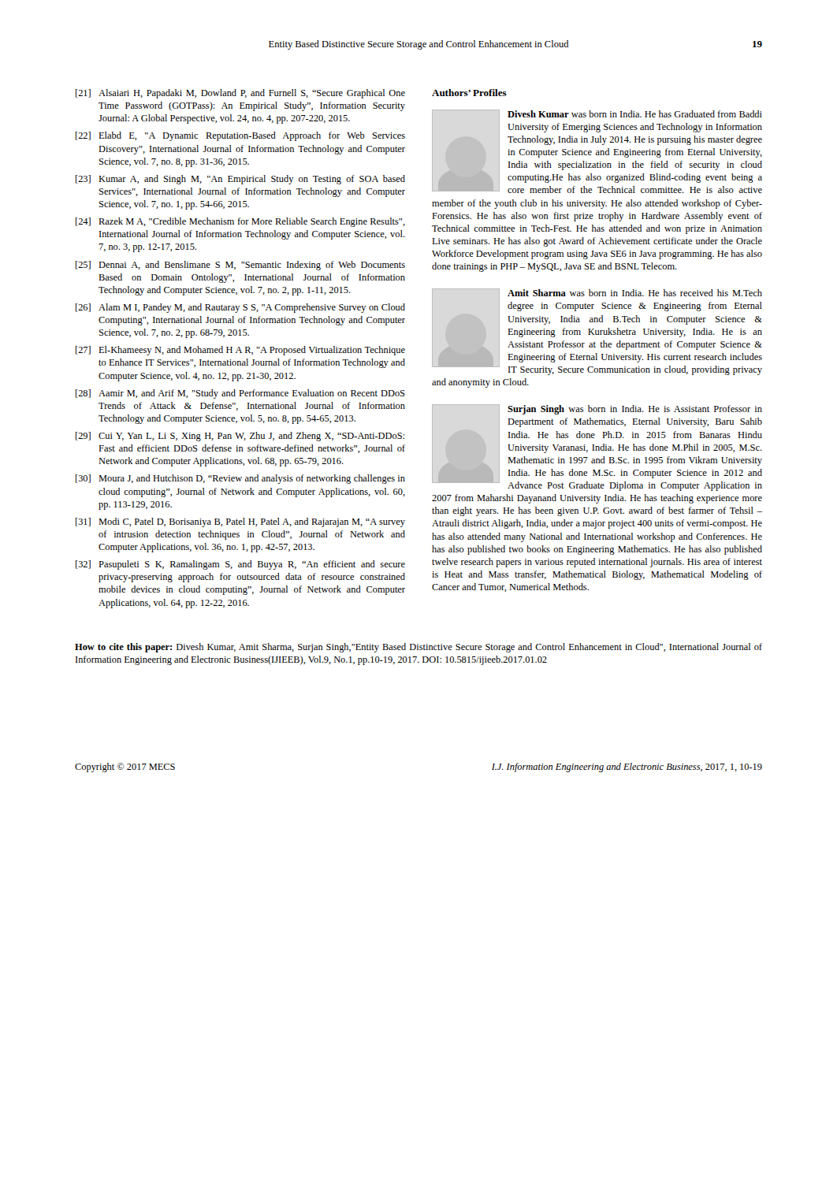Entity Based Distinctive Secure Storage and Control Enhancement in Cloud 19
[21] Alsaiari H, Papadaki M, Dowland P, and Furnell S, “Secure Graphical One Time Password (GOTPass): An Empirical Study”, Information Security Journal: A Global Perspective, vol. 24, no. 4, pp. 207-220, 2015.
[22] Elabd E, "A Dynamic Reputation-Based Approach for Web Services Discovery", International Journal of Information Technology and Computer Science, vol. 7, no. 8, pp. 31-36, 2015.
[23] Kumar A, and Singh M, "An Empirical Study on Testing of SOA based Services", International Journal of Information Technology and Computer Science, vol. 7, no. 1, pp. 54-66, 2015.
[24] Razek M A, "Credible Mechanism for More Reliable Search Engine Results", International Journal of Information Technology and Computer Science, vol. 7, no. 3, pp. 12-17, 2015.
[25] Dennai A, and Benslimane S M, "Semantic Indexing of Web Documents Based on Domain Ontology", International Journal of Information Technology and Computer Science, vol. 7, no. 2, pp. 1-11, 2015.
[26] Alam M I, Pandey M, and Rautaray S S, "A Comprehensive Survey on Cloud Computing", International Journal of Information Technology and Computer Science, vol. 7, no. 2, pp. 68-79, 2015.
[27] El-Khameesy N, and Mohamed H A R, "A Proposed Virtualization Technique to Enhance IT Services", International Journal of Information Technology and Computer Science, vol. 4, no. 12, pp. 21-30, 2012.
[28] Aamir M, and Arif M, "Study and Performance Evaluation on Recent DDoS Trends of Attack & Defense", International Journal of Information Technology and Computer Science, vol. 5, no. 8, pp. 54-65, 2013.
[29] Cui Y, Yan L, Li S, Xing H, Pan W, Zhu J, and Zheng X, “SD-Anti-DDoS: Fast and efficient DDoS defense in software-defined networks”, Journal of Network and Computer Applications, vol. 68, pp. 65-79, 2016.
[30] Moura J, and Hutchison D, “Review and analysis of networking challenges in cloud computing”, Journal of Network and Computer Applications, vol. 60, pp. 113-129, 2016.
[31] Modi C, Patel D, Borisaniya B, Patel H, Patel A, and Rajarajan M, “A survey of intrusion detection techniques in Cloud”, Journal of Network and Computer Applications, vol. 36, no. 1, pp. 42-57, 2013.
[32] Pasupuleti S K, Ramalingam S, and Buyya R, “An efficient and secure privacy-preserving approach for outsourced data of resource constrained mobile devices in cloud computing”, Journal of Network and Computer Applications, vol. 64, pp. 12-22, 2016.
Authors’ Profiles
Divesh Kumar was born in India. He has Graduated from Baddi University of Emerging Sciences and Technology in Information Technology, India in July 2014. He is pursuing his master degree in Computer Science and Engineering from Eternal University, India with specialization in the field of security in cloud computing.He has also organized Blind-coding event being a core member of the Technical committee. He is also active member of the youth club in his university. He also attended workshop of Cyber-Forensics. He has also won first prize trophy in Hardware Assembly event of Technical committee in Tech-Fest. He has attended and won prize in Animation Live seminars. He has also got Award of Achievement certificate under the Oracle Workforce Development program using Java SE6 in Java programming. He has also done trainings in PHP – MySQL, Java SE and BSNL Telecom.
Amit Sharma was born in India. He has received his M.Tech degree in Computer Science & Engineering from Eternal University, India and B.Tech in Computer Science & Engineering from Kurukshetra University, India. He is an Assistant Professor at the department of Computer Science & Engineering of Eternal University. His current research includes IT Security, Secure Communication in cloud, providing privacy and anonymity in Cloud.
Surjan Singh was born in India. He is Assistant Professor in Department of Mathematics, Eternal University, Baru Sahib India. He has done Ph.D. in 2015 from Banaras Hindu University Varanasi, India. He has done M.Phil in 2005, M.Sc. Mathematic in 1997 and B.Sc. in 1995 from Vikram University India. He has done M.Sc. in Computer Science in 2012 and Advance Post Graduate Diploma in Computer Application in 2007 from Maharshi Dayanand University India. He has teaching experience more than eight years. He has been given U.P. Govt. award of best farmer of Tehsil – Atrauli district Aligarh, India, under a major project 400 units of vermi-compost. He has also attended many National and International workshop and Conferences. He has also published two books on Engineering Mathematics. He has also published twelve research papers in various reputed international journals. His area of interest is Heat and Mass transfer, Mathematical Biology, Mathematical Modeling of Cancer and Tumor, Numerical Methods.
How to cite this paper: Divesh Kumar, Amit Sharma, Surjan Singh,"Entity Based Distinctive Secure Storage and Control Enhancement in Cloud", International Journal of Information Engineering and Electronic Business(IJIEEB), Vol.9, No.1, pp.10-19, 2017. DOI: 10.5815/ijieeb.2017.01.02
Copyright © 2017 MECS
I.J. Information Engineering and Electronic Business, 2017, 1, 10-19